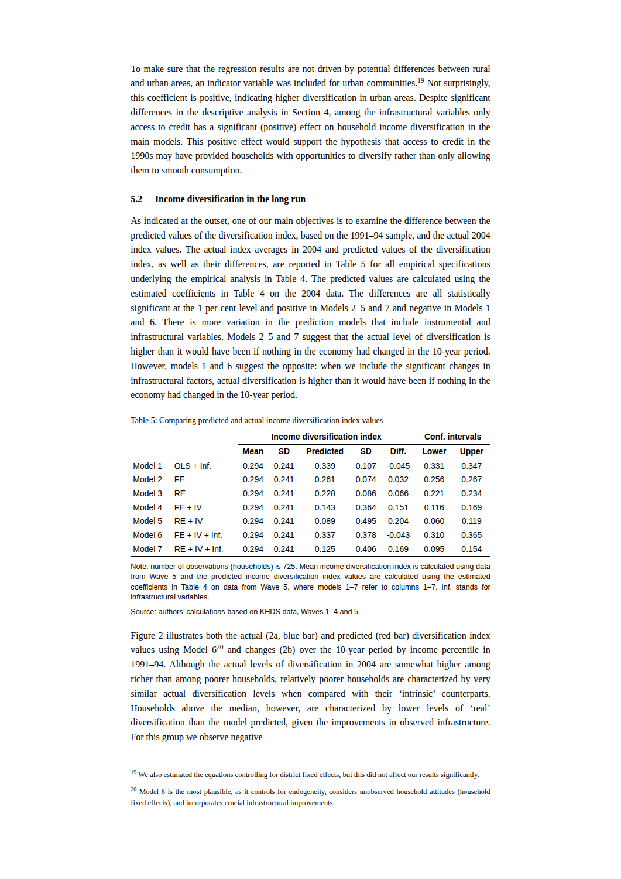To make sure that the regression results are not driven by potential differences between rural and urban areas, an indicator variable was included for urban communities.19 Not surprisingly, this coefficient is positive, indicating higher diversification in urban areas. Despite significant differences in the descriptive analysis in Section 4, among the infrastructural variables only access to credit has a significant (positive) effect on household income diversification in the main models. This positive effect would support the hypothesis that access to credit in the 1990s may have provided households with opportunities to diversify rather than only allowing them to smooth consumption.
5.2 Income diversification in the long run
As indicated at the outset, one of our main objectives is to examine the difference between the predicted values of the diversification index, based on the 1991–94 sample, and the actual 2004 index values. The actual index averages in 2004 and predicted values of the diversification index, as well as their differences, are reported in Table 5 for all empirical specifications underlying the empirical analysis in Table 4. The predicted values are calculated using the estimated coefficients in Table 4 on the 2004 data. The differences are all statistically significant at the 1 per cent level and positive in Models 2–5 and 7 and negative in Models 1 and 6. There is more variation in the prediction models that include instrumental and infrastructural variables. Models 2–5 and 7 suggest that the actual level of diversification is higher than it would have been if nothing in the economy had changed in the 10-year period. However, models 1 and 6 suggest the opposite: when we include the significant changes in infrastructural factors, actual diversification is higher than it would have been if nothing in the economy had changed in the 10-year period.
Table 5: Comparing predicted and actual income diversification index values
| | Income diversification index | Conf. intervals |
| | Mean | SD | Predicted | SD | Diff. | Lower | Upper |
| Model 1 | OLS + Inf. | 0.294 | 0.241 | 0.339 | 0.107 | -0.045 | 0.331 | 0.347 |
| Model 2 | FE | 0.294 | 0.241 | 0.261 | 0.074 | 0.032 | 0.256 | 0.267 |
| Model 3 | RE | 0.294 | 0.241 | 0.228 | 0.086 | 0.066 | 0.221 | 0.234 |
| Model 4 | FE + IV | 0.294 | 0.241 | 0.143 | 0.364 | 0.151 | 0.116 | 0.169 |
| Model 5 | RE + IV | 0.294 | 0.241 | 0.089 | 0.495 | 0.204 | 0.060 | 0.119 |
| Model 6 | FE + IV + Inf. | 0.294 | 0.241 | 0.337 | 0.378 | -0.043 | 0.310 | 0.365 |
| Model 7 | RE + IV + Inf. | 0.294 | 0.241 | 0.125 | 0.406 | 0.169 | 0.095 | 0.154 |
Note: number of observations (households) is 725. Mean income diversification index is calculated using data from Wave 5 and the predicted income diversification index values are calculated using the estimated coefficients in Table 4 on data from Wave 5, where models 1–7 refer to columns 1–7. Inf. stands for infrastructural variables.
Source: authors’ calculations based on KHDS data, Waves 1–4 and 5.
Figure 2 illustrates both the actual (2a, blue bar) and predicted (red bar) diversification index values using Model 620 and changes (2b) over the 10-year period by income percentile in 1991–94. Although the actual levels of diversification in 2004 are somewhat higher among richer than among poorer households, relatively poorer households are characterized by very similar actual diversification levels when compared with their ‘intrinsic’ counterparts. Households above the median, however, are characterized by lower levels of ‘real’ diversification than the model predicted, given the improvements in observed infrastructure. For this group we observe negative
19 We also estimated the equations controlling for district fixed effects, but this did not affect our results significantly.
20 Model 6 is the most plausible, as it controls for endogeneity, considers unobserved household attitudes (household fixed effects), and incorporates crucial infrastructural improvements.